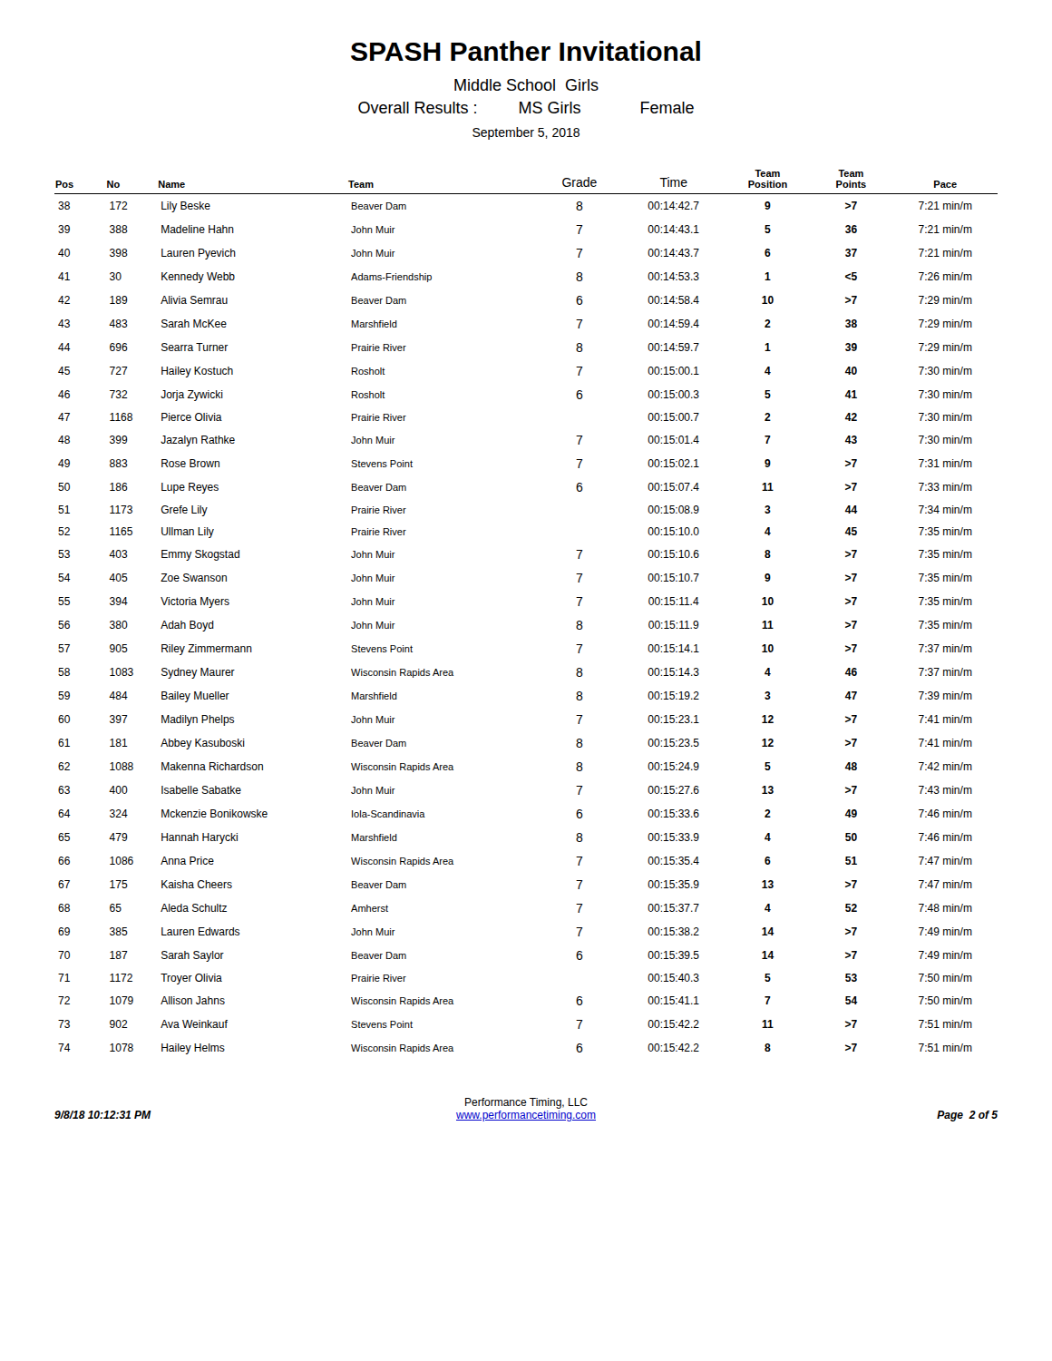SPASH Panther Invitational
Middle School Girls
Overall Results : MS Girls Female
September 5, 2018
| Pos | No | Name | Team | Grade | Time | Team Position | Team Points | Pace |
| --- | --- | --- | --- | --- | --- | --- | --- | --- |
| 38 | 172 | Lily Beske | Beaver Dam | 8 | 00:14:42.7 | 9 | >7 | 7:21 min/m |
| 39 | 388 | Madeline Hahn | John Muir | 7 | 00:14:43.1 | 5 | 36 | 7:21 min/m |
| 40 | 398 | Lauren Pyevich | John Muir | 7 | 00:14:43.7 | 6 | 37 | 7:21 min/m |
| 41 | 30 | Kennedy Webb | Adams-Friendship | 8 | 00:14:53.3 | 1 | <5 | 7:26 min/m |
| 42 | 189 | Alivia Semrau | Beaver Dam | 6 | 00:14:58.4 | 10 | >7 | 7:29 min/m |
| 43 | 483 | Sarah McKee | Marshfield | 7 | 00:14:59.4 | 2 | 38 | 7:29 min/m |
| 44 | 696 | Searra Turner | Prairie River | 8 | 00:14:59.7 | 1 | 39 | 7:29 min/m |
| 45 | 727 | Hailey Kostuch | Rosholt | 7 | 00:15:00.1 | 4 | 40 | 7:30 min/m |
| 46 | 732 | Jorja Zywicki | Rosholt | 6 | 00:15:00.3 | 5 | 41 | 7:30 min/m |
| 47 | 1168 | Pierce Olivia | Prairie River | | 00:15:00.7 | 2 | 42 | 7:30 min/m |
| 48 | 399 | Jazalyn Rathke | John Muir | 7 | 00:15:01.4 | 7 | 43 | 7:30 min/m |
| 49 | 883 | Rose Brown | Stevens Point | 7 | 00:15:02.1 | 9 | >7 | 7:31 min/m |
| 50 | 186 | Lupe Reyes | Beaver Dam | 6 | 00:15:07.4 | 11 | >7 | 7:33 min/m |
| 51 | 1173 | Grefe Lily | Prairie River | | 00:15:08.9 | 3 | 44 | 7:34 min/m |
| 52 | 1165 | Ullman Lily | Prairie River | | 00:15:10.0 | 4 | 45 | 7:35 min/m |
| 53 | 403 | Emmy Skogstad | John Muir | 7 | 00:15:10.6 | 8 | >7 | 7:35 min/m |
| 54 | 405 | Zoe Swanson | John Muir | 7 | 00:15:10.7 | 9 | >7 | 7:35 min/m |
| 55 | 394 | Victoria Myers | John Muir | 7 | 00:15:11.4 | 10 | >7 | 7:35 min/m |
| 56 | 380 | Adah Boyd | John Muir | 8 | 00:15:11.9 | 11 | >7 | 7:35 min/m |
| 57 | 905 | Riley Zimmermann | Stevens Point | 7 | 00:15:14.1 | 10 | >7 | 7:37 min/m |
| 58 | 1083 | Sydney Maurer | Wisconsin Rapids Area | 8 | 00:15:14.3 | 4 | 46 | 7:37 min/m |
| 59 | 484 | Bailey Mueller | Marshfield | 8 | 00:15:19.2 | 3 | 47 | 7:39 min/m |
| 60 | 397 | Madilyn Phelps | John Muir | 7 | 00:15:23.1 | 12 | >7 | 7:41 min/m |
| 61 | 181 | Abbey Kasuboski | Beaver Dam | 8 | 00:15:23.5 | 12 | >7 | 7:41 min/m |
| 62 | 1088 | Makenna Richardson | Wisconsin Rapids Area | 8 | 00:15:24.9 | 5 | 48 | 7:42 min/m |
| 63 | 400 | Isabelle Sabatke | John Muir | 7 | 00:15:27.6 | 13 | >7 | 7:43 min/m |
| 64 | 324 | Mckenzie Bonikowske | Iola-Scandinavia | 6 | 00:15:33.6 | 2 | 49 | 7:46 min/m |
| 65 | 479 | Hannah Harycki | Marshfield | 8 | 00:15:33.9 | 4 | 50 | 7:46 min/m |
| 66 | 1086 | Anna Price | Wisconsin Rapids Area | 7 | 00:15:35.4 | 6 | 51 | 7:47 min/m |
| 67 | 175 | Kaisha Cheers | Beaver Dam | 7 | 00:15:35.9 | 13 | >7 | 7:47 min/m |
| 68 | 65 | Aleda Schultz | Amherst | 7 | 00:15:37.7 | 4 | 52 | 7:48 min/m |
| 69 | 385 | Lauren Edwards | John Muir | 7 | 00:15:38.2 | 14 | >7 | 7:49 min/m |
| 70 | 187 | Sarah Saylor | Beaver Dam | 6 | 00:15:39.5 | 14 | >7 | 7:49 min/m |
| 71 | 1172 | Troyer Olivia | Prairie River | | 00:15:40.3 | 5 | 53 | 7:50 min/m |
| 72 | 1079 | Allison Jahns | Wisconsin Rapids Area | 6 | 00:15:41.1 | 7 | 54 | 7:50 min/m |
| 73 | 902 | Ava Weinkauf | Stevens Point | 7 | 00:15:42.2 | 11 | >7 | 7:51 min/m |
| 74 | 1078 | Hailey Helms | Wisconsin Rapids Area | 6 | 00:15:42.2 | 8 | >7 | 7:51 min/m |
Performance Timing, LLC
www.performancetiming.com
9/8/18 10:12:31 PM
Page 2 of 5